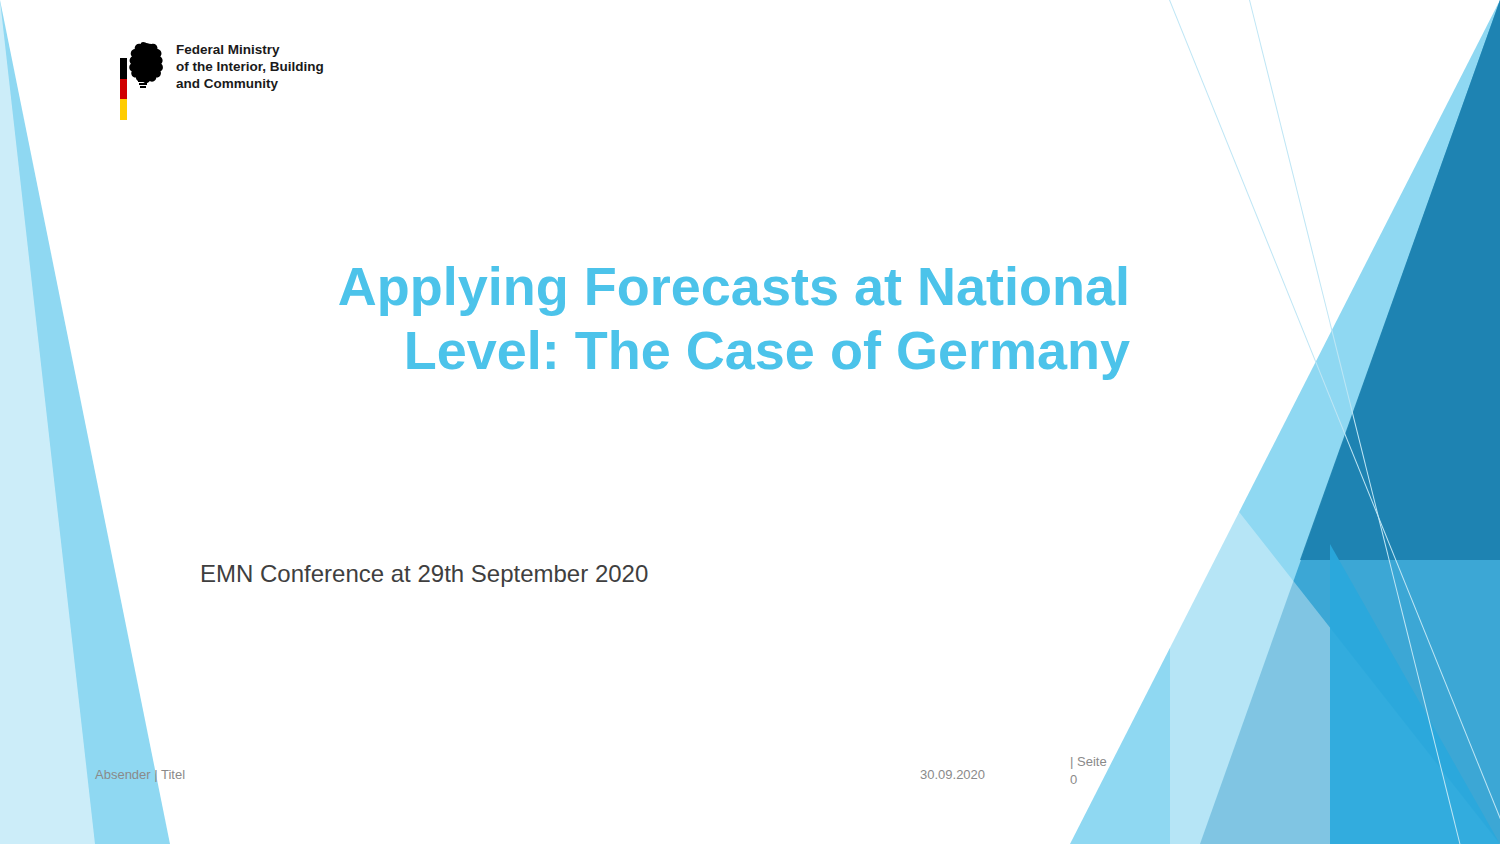Federal Ministry
of the Interior, Building
and Community
Applying Forecasts at National Level: The Case of Germany
EMN Conference at 29th September 2020
Absender | Titel
30.09.2020
| Seite
0